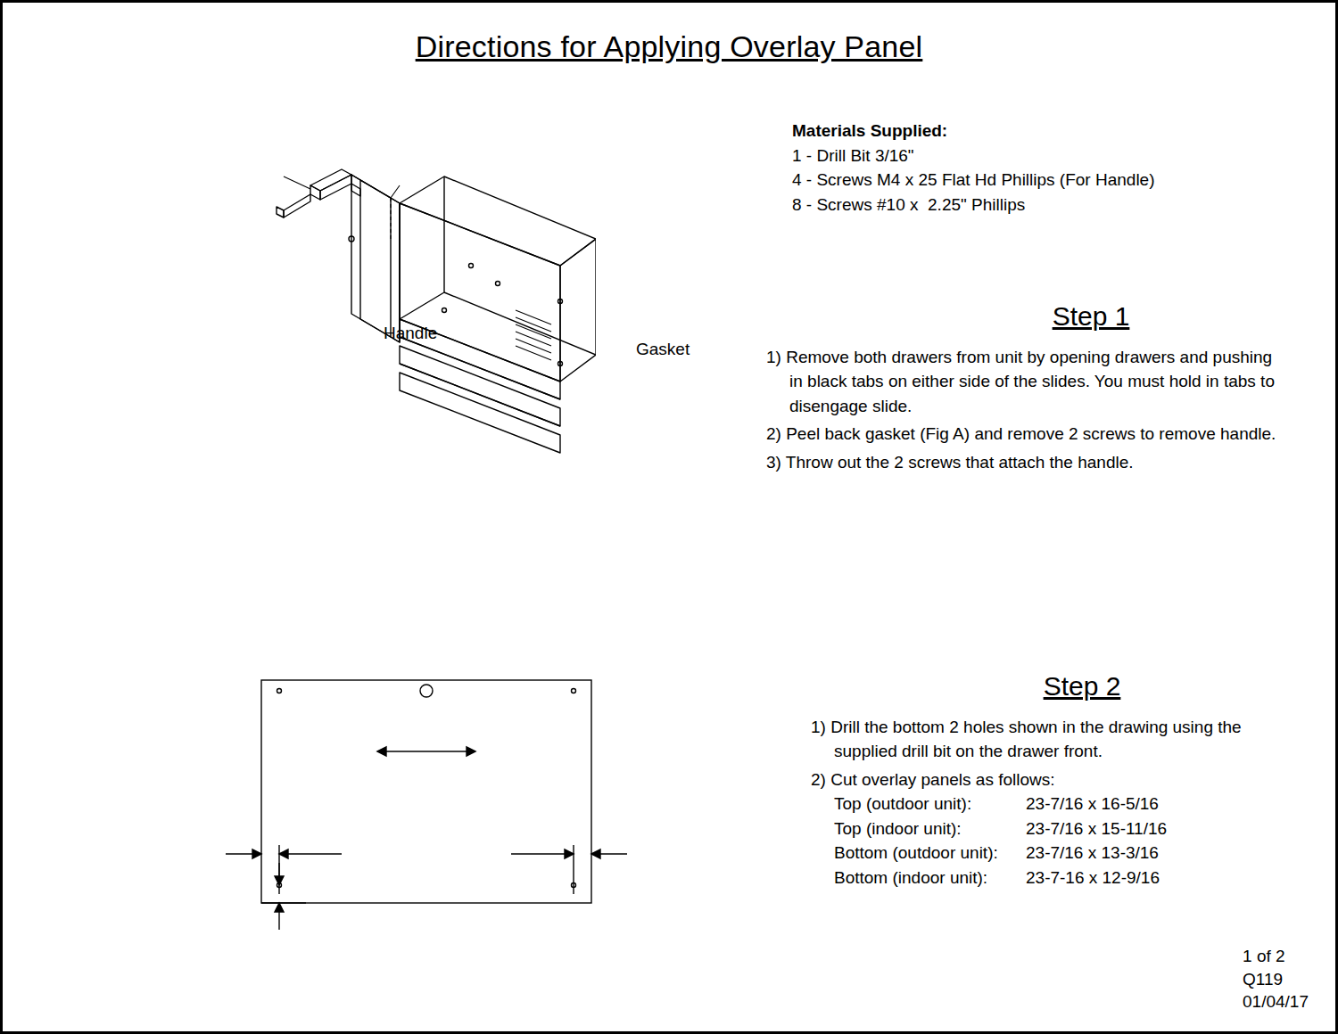Directions for Applying Overlay Panel
Materials Supplied:
1 - Drill Bit 3/16"
4 - Screws M4 x 25 Flat Hd Phillips (For Handle)
8 - Screws #10 x 2.25" Phillips
Step 1
1) Remove both drawers from unit by opening drawers and pushing in black tabs on either side of the slides. You must hold in tabs to disengage slide.
2) Peel back gasket (Fig A) and remove 2 screws to remove handle.
3) Throw out the 2 screws that attach the handle.
Step 2
1) Drill the bottom 2 holes shown in the drawing using the supplied drill bit on the drawer front.
2) Cut overlay panels as follows:
Top (outdoor unit): 23-7/16 x 16-5/16
Top (indoor unit): 23-7/16 x 15-11/16
Bottom (outdoor unit): 23-7/16 x 13-3/16
Bottom (indoor unit): 23-7-16 x 12-9/16
Handle Gasket
2 3/4 2 3/4 11/16
1 of 2
Q119
01/04/17